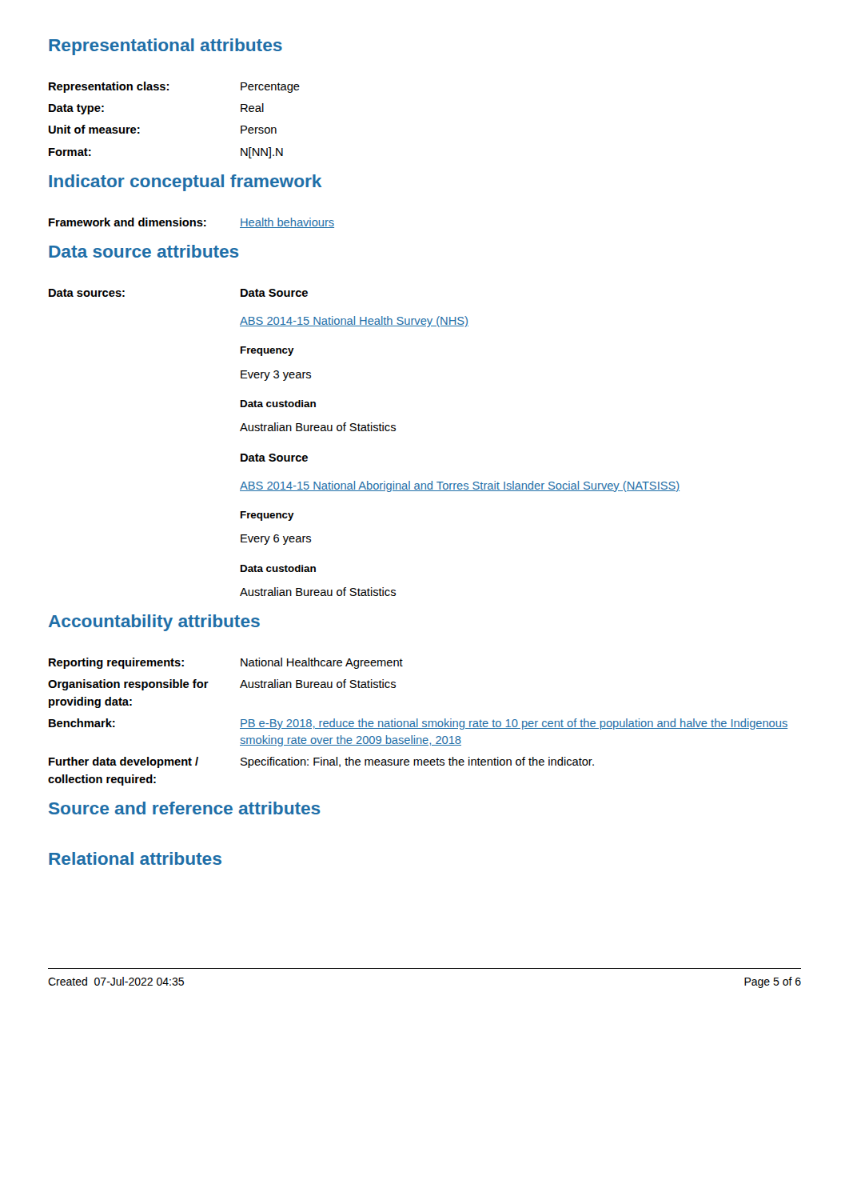Representational attributes
| Representation class: | Percentage |
| Data type: | Real |
| Unit of measure: | Person |
| Format: | N[NN].N |
Indicator conceptual framework
| Framework and dimensions: | Health behaviours |
Data source attributes
| Data sources: | Data Source ABS 2014-15 National Health Survey (NHS) Frequency Every 3 years Data custodian Australian Bureau of Statistics Data Source ABS 2014-15 National Aboriginal and Torres Strait Islander Social Survey (NATSISS) Frequency Every 6 years Data custodian Australian Bureau of Statistics |
Accountability attributes
| Reporting requirements: | National Healthcare Agreement |
| Organisation responsible for providing data: | Australian Bureau of Statistics |
| Benchmark: | PB e-By 2018, reduce the national smoking rate to 10 per cent of the population and halve the Indigenous smoking rate over the 2009 baseline, 2018 |
| Further data development / collection required: | Specification: Final, the measure meets the intention of the indicator. |
Source and reference attributes
Relational attributes
Created 07-Jul-2022 04:35 Page 5 of 6